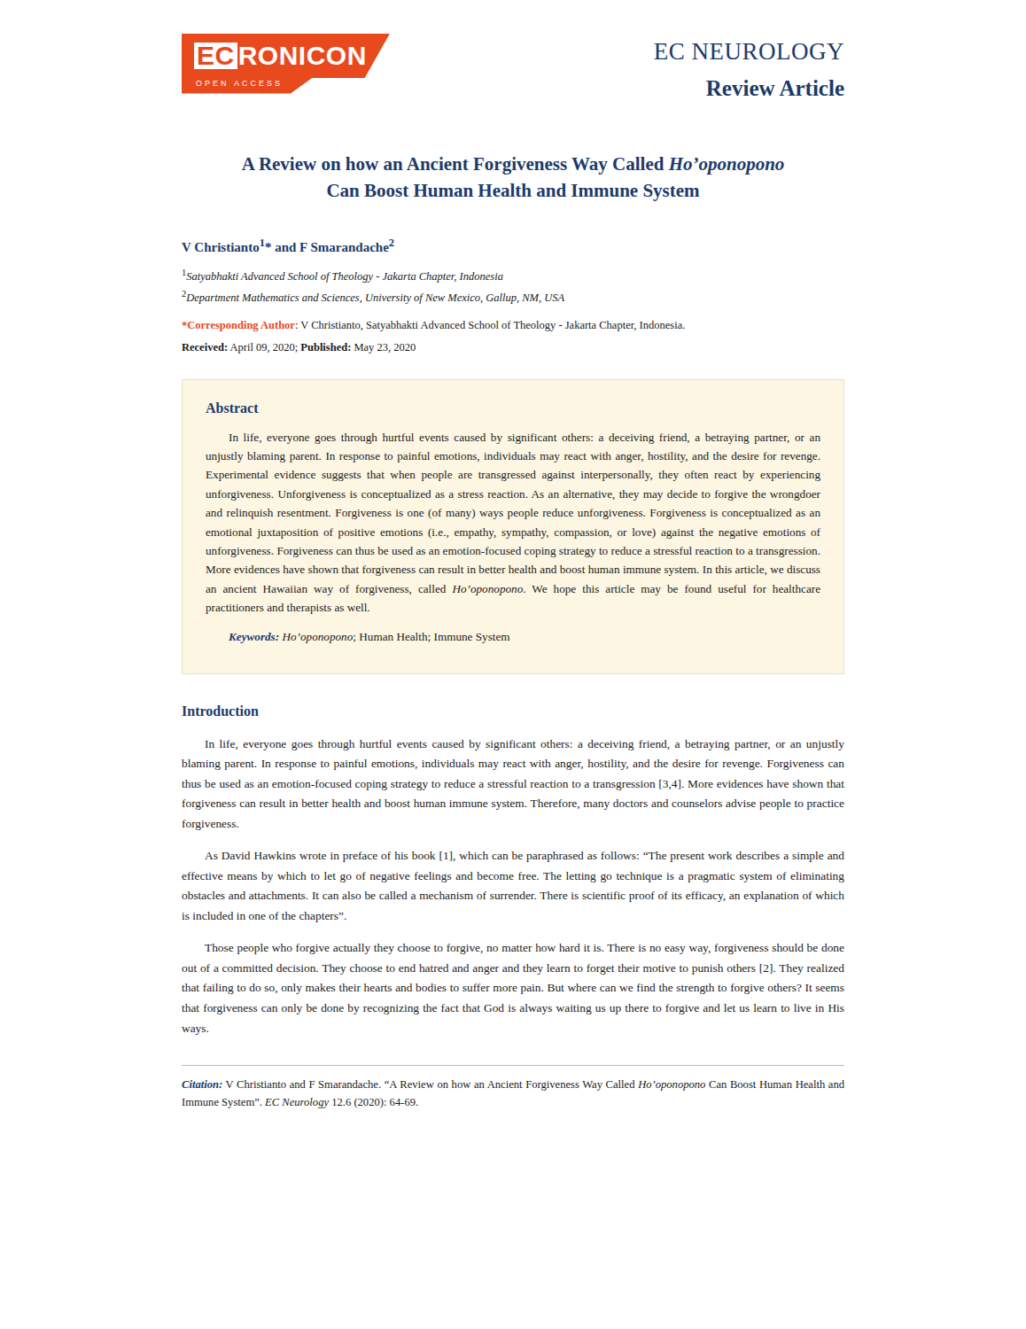ECRONICON
OPEN ACCESS
EC NEUROLOGY
Review Article
A Review on how an Ancient Forgiveness Way Called Ho’oponopono
Can Boost Human Health and Immune System
V Christianto1* and F Smarandache2
1Satyabhakti Advanced School of Theology - Jakarta Chapter, Indonesia
2Department Mathematics and Sciences, University of New Mexico, Gallup, NM, USA
*Corresponding Author: V Christianto, Satyabhakti Advanced School of Theology - Jakarta Chapter, Indonesia.
Received: April 09, 2020; Published: May 23, 2020
Abstract
In life, everyone goes through hurtful events caused by significant others: a deceiving friend, a betraying partner, or an unjustly blaming parent. In response to painful emotions, individuals may react with anger, hostility, and the desire for revenge. Experimental evidence suggests that when people are transgressed against interpersonally, they often react by experiencing unforgiveness. Unforgiveness is conceptualized as a stress reaction. As an alternative, they may decide to forgive the wrongdoer and relinquish resentment. Forgiveness is one (of many) ways people reduce unforgiveness. Forgiveness is conceptualized as an emotional juxtaposition of positive emotions (i.e., empathy, sympathy, compassion, or love) against the negative emotions of unforgiveness. Forgiveness can thus be used as an emotion-focused coping strategy to reduce a stressful reaction to a transgression. More evidences have shown that forgiveness can result in better health and boost human immune system. In this article, we discuss an ancient Hawaiian way of forgiveness, called Ho’oponopono. We hope this article may be found useful for healthcare practitioners and therapists as well.
Keywords: Ho’oponopono; Human Health; Immune System
Introduction
In life, everyone goes through hurtful events caused by significant others: a deceiving friend, a betraying partner, or an unjustly blaming parent. In response to painful emotions, individuals may react with anger, hostility, and the desire for revenge. Forgiveness can thus be used as an emotion-focused coping strategy to reduce a stressful reaction to a transgression [3,4]. More evidences have shown that forgiveness can result in better health and boost human immune system. Therefore, many doctors and counselors advise people to practice forgiveness.
As David Hawkins wrote in preface of his book [1], which can be paraphrased as follows: “The present work describes a simple and effective means by which to let go of negative feelings and become free. The letting go technique is a pragmatic system of eliminating obstacles and attachments. It can also be called a mechanism of surrender. There is scientific proof of its efficacy, an explanation of which is included in one of the chapters”.
Those people who forgive actually they choose to forgive, no matter how hard it is. There is no easy way, forgiveness should be done out of a committed decision. They choose to end hatred and anger and they learn to forget their motive to punish others [2]. They realized that failing to do so, only makes their hearts and bodies to suffer more pain. But where can we find the strength to forgive others? It seems that forgiveness can only be done by recognizing the fact that God is always waiting us up there to forgive and let us learn to live in His ways.
Citation: V Christianto and F Smarandache. “A Review on how an Ancient Forgiveness Way Called Ho’oponopono Can Boost Human Health and Immune System”. EC Neurology 12.6 (2020): 64-69.